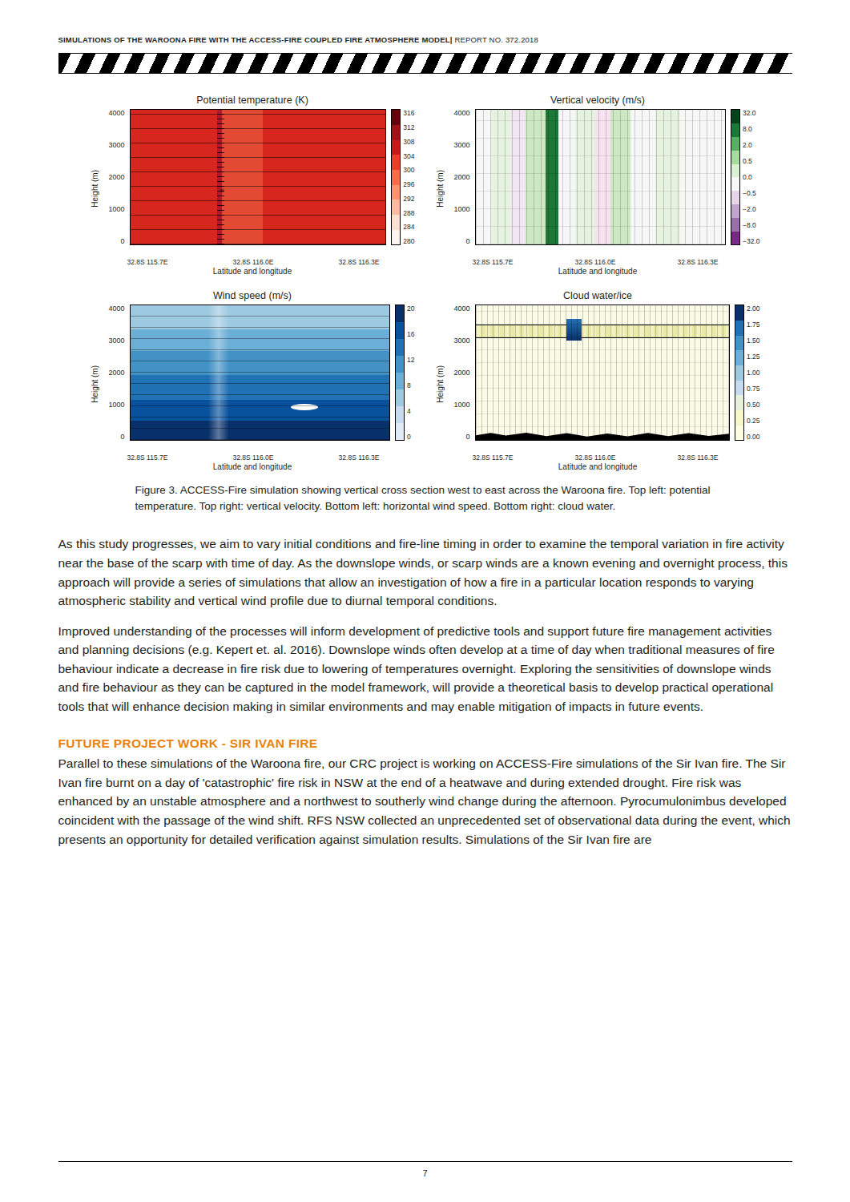SIMULATIONS OF THE WAROONA FIRE WITH THE ACCESS-FIRE COUPLED FIRE ATMOSPHERE MODEL| REPORT NO. 372.2018
Potential temperature (K)
Height (m)
40003000200010000
316312308304300296292288284280
32.8S 115.7E 32.8S 116.0E 32.8S 116.3E
Latitude and longitude
Vertical velocity (m/s)
Height (m)
40003000200010000
32.08.02.00.50.0−0.5−2.0−8.0−32.0
32.8S 115.7E 32.8S 116.0E 32.8S 116.3E
Latitude and longitude
Wind speed (m/s)
Height (m)
40003000200010000
201612840
32.8S 115.7E 32.8S 116.0E 32.8S 116.3E
Latitude and longitude
Cloud water/ice
Height (m)
40003000200010000
2.001.751.501.251.000.750.500.250.00
32.8S 115.7E 32.8S 116.0E 32.8S 116.3E
Latitude and longitude
Figure 3. ACCESS-Fire simulation showing vertical cross section west to east across the Waroona fire. Top left: potential temperature. Top right: vertical velocity. Bottom left: horizontal wind speed. Bottom right: cloud water.
As this study progresses, we aim to vary initial conditions and fire-line timing in order to examine the temporal variation in fire activity near the base of the scarp with time of day. As the downslope winds, or scarp winds are a known evening and overnight process, this approach will provide a series of simulations that allow an investigation of how a fire in a particular location responds to varying atmospheric stability and vertical wind profile due to diurnal temporal conditions.
Improved understanding of the processes will inform development of predictive tools and support future fire management activities and planning decisions (e.g. Kepert et. al. 2016). Downslope winds often develop at a time of day when traditional measures of fire behaviour indicate a decrease in fire risk due to lowering of temperatures overnight. Exploring the sensitivities of downslope winds and fire behaviour as they can be captured in the model framework, will provide a theoretical basis to develop practical operational tools that will enhance decision making in similar environments and may enable mitigation of impacts in future events.
Future project work - Sir Ivan fire
Parallel to these simulations of the Waroona fire, our CRC project is working on ACCESS-Fire simulations of the Sir Ivan fire. The Sir Ivan fire burnt on a day of 'catastrophic' fire risk in NSW at the end of a heatwave and during extended drought. Fire risk was enhanced by an unstable atmosphere and a northwest to southerly wind change during the afternoon. Pyrocumulonimbus developed coincident with the passage of the wind shift. RFS NSW collected an unprecedented set of observational data during the event, which presents an opportunity for detailed verification against simulation results. Simulations of the Sir Ivan fire are
7